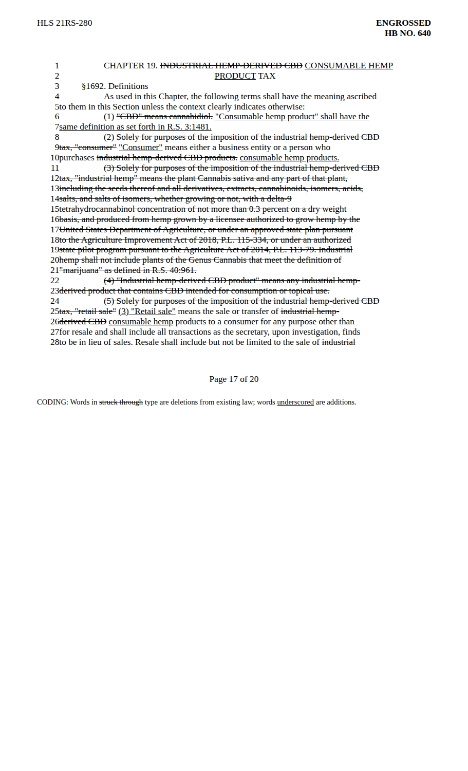HLS 21RS-280
ENGROSSED
HB NO. 640
| 1 | CHAPTER 19. INDUSTRIAL HEMP-DERIVED CBD CONSUMABLE HEMP |
| 2 | PRODUCT TAX |
| 3 | §1692. Definitions |
| 4 | As used in this Chapter, the following terms shall have the meaning ascribed |
| 5 | to them in this Section unless the context clearly indicates otherwise: |
| 6 | (1) "CBD" means cannabidiol. "Consumable hemp product" shall have the |
| 7 | same definition as set forth in R.S. 3:1481. |
| 8 | (2) Solely for purposes of the imposition of the industrial hemp-derived CBD |
| 9 | tax, "consumer" "Consumer" means either a business entity or a person who |
| 10 | purchases industrial hemp-derived CBD products. consumable hemp products. |
| 11 | (3) Solely for purposes of the imposition of the industrial hemp-derived CBD |
| 12 | tax, "industrial hemp" means the plant Cannabis sativa and any part of that plant, |
| 13 | including the seeds thereof and all derivatives, extracts, cannabinoids, isomers, acids, |
| 14 | salts, and salts of isomers, whether growing or not, with a delta-9 |
| 15 | tetrahydrocannabinol concentration of not more than 0.3 percent on a dry weight |
| 16 | basis, and produced from hemp grown by a licensee authorized to grow hemp by the |
| 17 | United States Department of Agriculture, or under an approved state plan pursuant |
| 18 | to the Agriculture Improvement Act of 2018, P.L. 115-334, or under an authorized |
| 19 | state pilot program pursuant to the Agriculture Act of 2014, P.L. 113-79. Industrial |
| 20 | hemp shall not include plants of the Genus Cannabis that meet the definition of |
| 21 | "marijuana" as defined in R.S. 40:961. |
| 22 | (4) "Industrial hemp-derived CBD product" means any industrial hemp- |
| 23 | derived product that contains CBD intended for consumption or topical use. |
| 24 | (5) Solely for purposes of the imposition of the industrial hemp-derived CBD |
| 25 | tax, "retail sale" (3) "Retail sale" means the sale or transfer of industrial hemp- |
| 26 | derived CBD consumable hemp products to a consumer for any purpose other than |
| 27 | for resale and shall include all transactions as the secretary, upon investigation, finds |
| 28 | to be in lieu of sales. Resale shall include but not be limited to the sale of industrial |
Page 17 of 20
CODING: Words in struck through type are deletions from existing law; words underscored are additions.